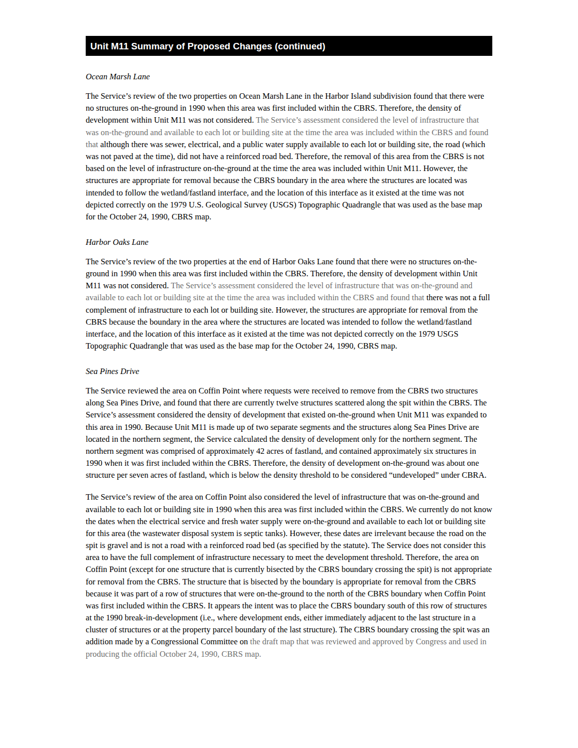Unit M11 Summary of Proposed Changes (continued)
Ocean Marsh Lane
The Service’s review of the two properties on Ocean Marsh Lane in the Harbor Island subdivision found that there were no structures on-the-ground in 1990 when this area was first included within the CBRS. Therefore, the density of development within Unit M11 was not considered. The Service’s assessment considered the level of infrastructure that was on-the-ground and available to each lot or building site at the time the area was included within the CBRS and found that although there was sewer, electrical, and a public water supply available to each lot or building site, the road (which was not paved at the time), did not have a reinforced road bed. Therefore, the removal of this area from the CBRS is not based on the level of infrastructure on-the-ground at the time the area was included within Unit M11. However, the structures are appropriate for removal because the CBRS boundary in the area where the structures are located was intended to follow the wetland/fastland interface, and the location of this interface as it existed at the time was not depicted correctly on the 1979 U.S. Geological Survey (USGS) Topographic Quadrangle that was used as the base map for the October 24, 1990, CBRS map.
Harbor Oaks Lane
The Service’s review of the two properties at the end of Harbor Oaks Lane found that there were no structures on-the-ground in 1990 when this area was first included within the CBRS. Therefore, the density of development within Unit M11 was not considered. The Service’s assessment considered the level of infrastructure that was on-the-ground and available to each lot or building site at the time the area was included within the CBRS and found that there was not a full complement of infrastructure to each lot or building site. However, the structures are appropriate for removal from the CBRS because the boundary in the area where the structures are located was intended to follow the wetland/fastland interface, and the location of this interface as it existed at the time was not depicted correctly on the 1979 USGS Topographic Quadrangle that was used as the base map for the October 24, 1990, CBRS map.
Sea Pines Drive
The Service reviewed the area on Coffin Point where requests were received to remove from the CBRS two structures along Sea Pines Drive, and found that there are currently twelve structures scattered along the spit within the CBRS. The Service’s assessment considered the density of development that existed on-the-ground when Unit M11 was expanded to this area in 1990. Because Unit M11 is made up of two separate segments and the structures along Sea Pines Drive are located in the northern segment, the Service calculated the density of development only for the northern segment. The northern segment was comprised of approximately 42 acres of fastland, and contained approximately six structures in 1990 when it was first included within the CBRS. Therefore, the density of development on-the-ground was about one structure per seven acres of fastland, which is below the density threshold to be considered “undeveloped” under CBRA.
The Service’s review of the area on Coffin Point also considered the level of infrastructure that was on-the-ground and available to each lot or building site in 1990 when this area was first included within the CBRS. We currently do not know the dates when the electrical service and fresh water supply were on-the-ground and available to each lot or building site for this area (the wastewater disposal system is septic tanks). However, these dates are irrelevant because the road on the spit is gravel and is not a road with a reinforced road bed (as specified by the statute). The Service does not consider this area to have the full complement of infrastructure necessary to meet the development threshold. Therefore, the area on Coffin Point (except for one structure that is currently bisected by the CBRS boundary crossing the spit) is not appropriate for removal from the CBRS. The structure that is bisected by the boundary is appropriate for removal from the CBRS because it was part of a row of structures that were on-the-ground to the north of the CBRS boundary when Coffin Point was first included within the CBRS. It appears the intent was to place the CBRS boundary south of this row of structures at the 1990 break-in-development (i.e., where development ends, either immediately adjacent to the last structure in a cluster of structures or at the property parcel boundary of the last structure). The CBRS boundary crossing the spit was an addition made by a Congressional Committee on the draft map that was reviewed and approved by Congress and used in producing the official October 24, 1990, CBRS map.